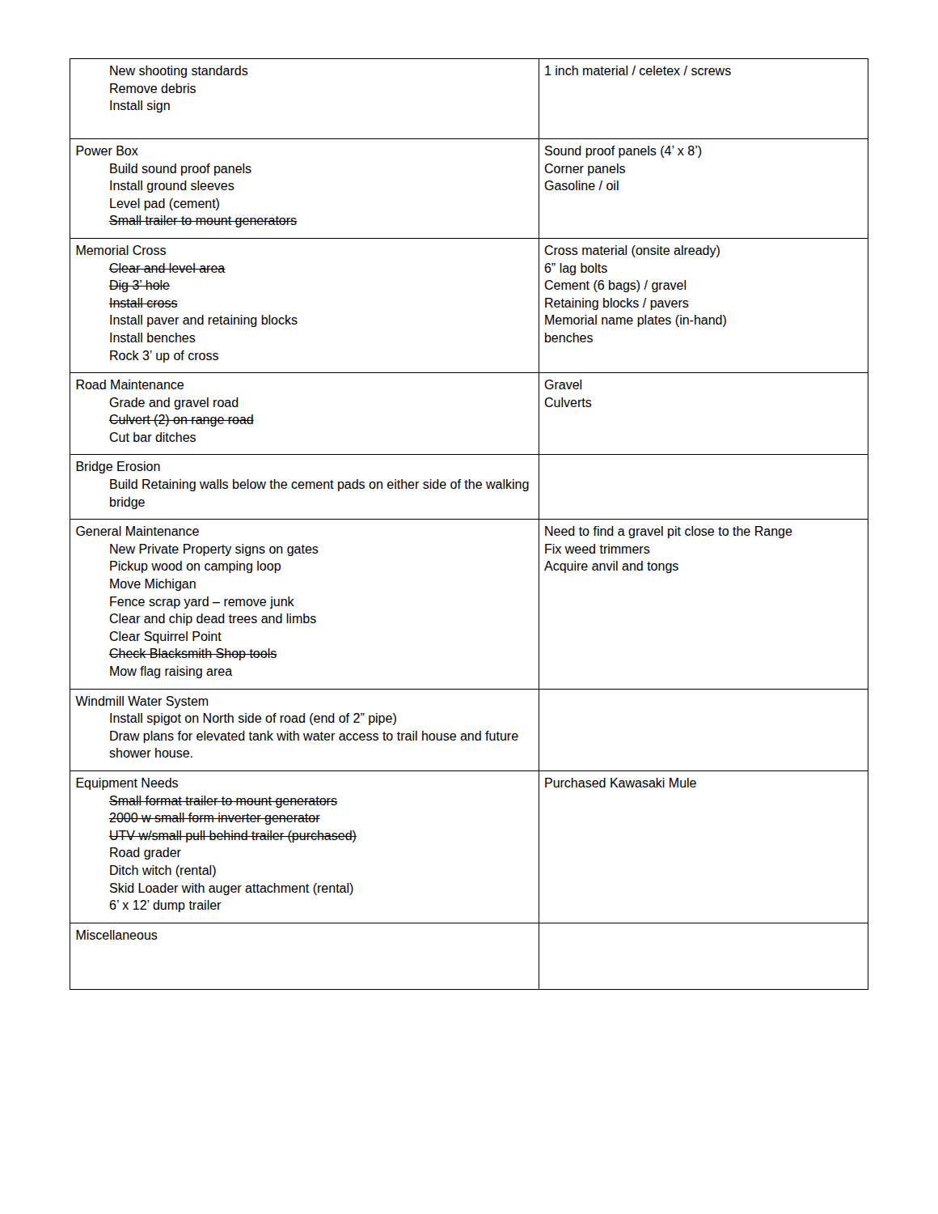| New shooting standards Remove debris Install sign | 1 inch material / celetex / screws |
| Power Box Build sound proof panels Install ground sleeves Level pad (cement) Small trailer to mount generators | Sound proof panels (4’ x 8’) Corner panels Gasoline / oil |
| Memorial Cross Clear and level area Dig 3’ hole Install cross Install paver and retaining blocks Install benches Rock 3’ up of cross | Cross material (onsite already) 6” lag bolts Cement (6 bags) / gravel Retaining blocks / pavers Memorial name plates (in-hand) benches |
| Road Maintenance Grade and gravel road Culvert (2) on range road Cut bar ditches | Gravel Culverts |
| Bridge Erosion Build Retaining walls below the cement pads on either side of the walking bridge | |
| General Maintenance New Private Property signs on gates Pickup wood on camping loop Move Michigan Fence scrap yard – remove junk Clear and chip dead trees and limbs Clear Squirrel Point Check Blacksmith Shop tools Mow flag raising area | Need to find a gravel pit close to the Range Fix weed trimmers Acquire anvil and tongs |
| Windmill Water System Install spigot on North side of road (end of 2” pipe) Draw plans for elevated tank with water access to trail house and future shower house. | |
| Equipment Needs Small format trailer to mount generators 2000 w small form inverter generator UTV w/small pull behind trailer (purchased) Road grader Ditch witch (rental) Skid Loader with auger attachment (rental) 6’ x 12’ dump trailer | Purchased Kawasaki Mule |
| Miscellaneous | |